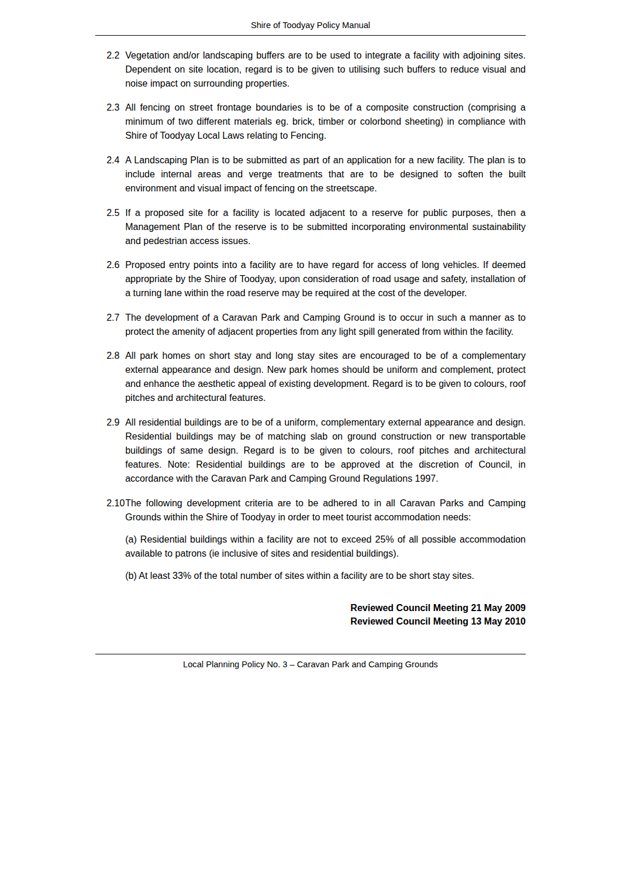Shire of Toodyay Policy Manual
2.2
Vegetation and/or landscaping buffers are to be used to integrate a facility with adjoining sites. Dependent on site location, regard is to be given to utilising such buffers to reduce visual and noise impact on surrounding properties.
2.3
All fencing on street frontage boundaries is to be of a composite construction (comprising a minimum of two different materials eg. brick, timber or colorbond sheeting) in compliance with Shire of Toodyay Local Laws relating to Fencing.
2.4
A Landscaping Plan is to be submitted as part of an application for a new facility. The plan is to include internal areas and verge treatments that are to be designed to soften the built environment and visual impact of fencing on the streetscape.
2.5
If a proposed site for a facility is located adjacent to a reserve for public purposes, then a Management Plan of the reserve is to be submitted incorporating environmental sustainability and pedestrian access issues.
2.6
Proposed entry points into a facility are to have regard for access of long vehicles. If deemed appropriate by the Shire of Toodyay, upon consideration of road usage and safety, installation of a turning lane within the road reserve may be required at the cost of the developer.
2.7
The development of a Caravan Park and Camping Ground is to occur in such a manner as to protect the amenity of adjacent properties from any light spill generated from within the facility.
2.8
All park homes on short stay and long stay sites are encouraged to be of a complementary external appearance and design. New park homes should be uniform and complement, protect and enhance the aesthetic appeal of existing development. Regard is to be given to colours, roof pitches and architectural features.
2.9
All residential buildings are to be of a uniform, complementary external appearance and design. Residential buildings may be of matching slab on ground construction or new transportable buildings of same design. Regard is to be given to colours, roof pitches and architectural features. Note: Residential buildings are to be approved at the discretion of Council, in accordance with the Caravan Park and Camping Ground Regulations 1997.
2.10
The following development criteria are to be adhered to in all Caravan Parks and Camping Grounds within the Shire of Toodyay in order to meet tourist accommodation needs:
(a) Residential buildings within a facility are not to exceed 25% of all possible accommodation available to patrons (ie inclusive of sites and residential buildings).
(b) At least 33% of the total number of sites within a facility are to be short stay sites.
Reviewed Council Meeting 21 May 2009
Reviewed Council Meeting 13 May 2010
Local Planning Policy No. 3 – Caravan Park and Camping Grounds